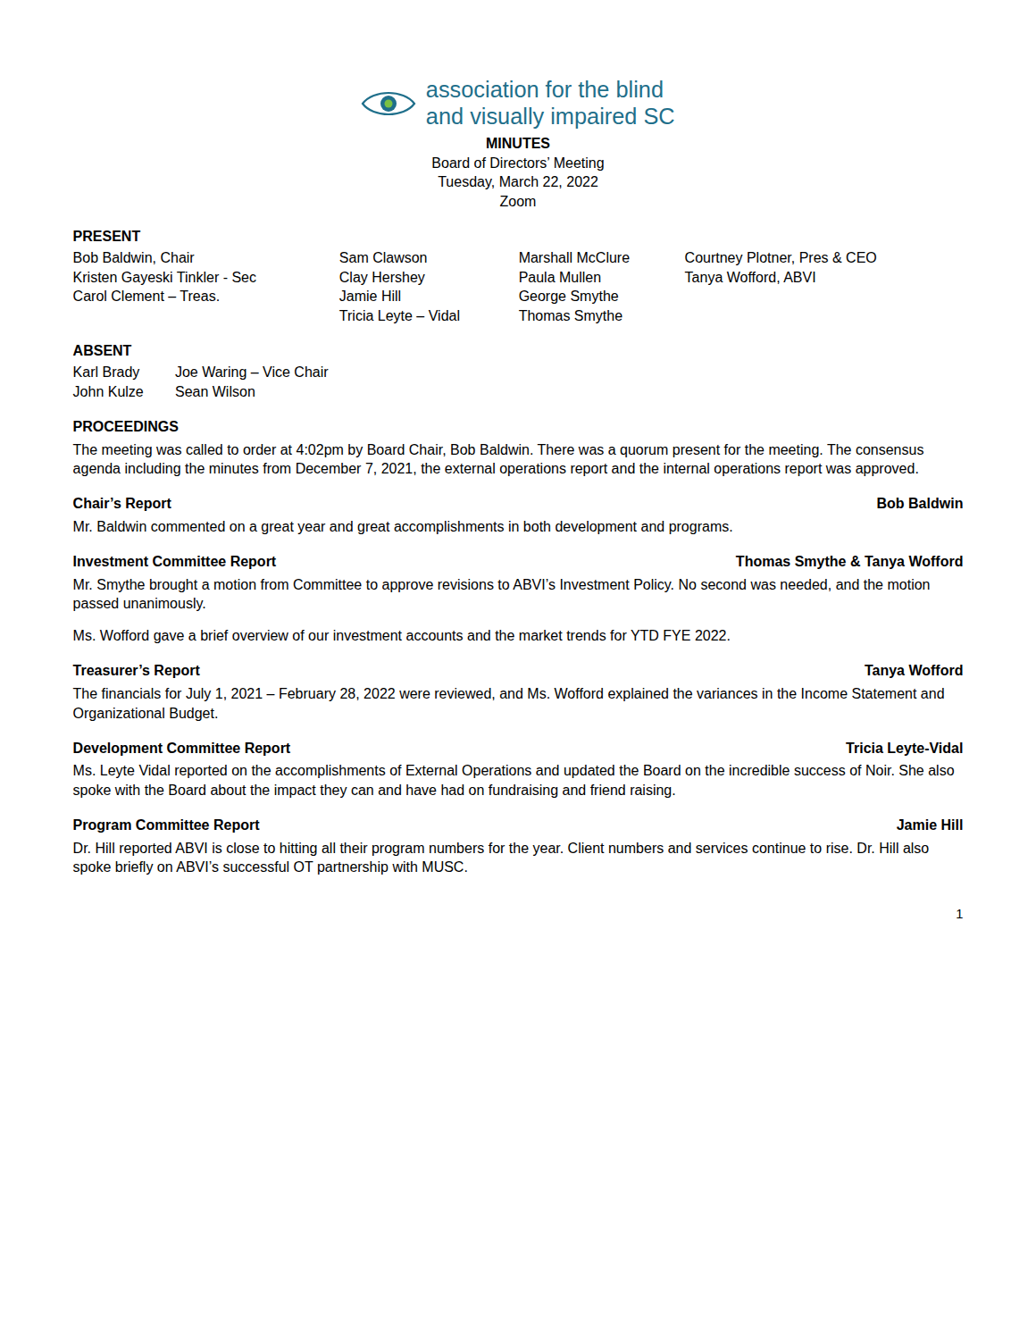association for the blind
and visually impaired SC
MINUTES
Board of Directors’ Meeting
Tuesday, March 22, 2022
Zoom
PRESENT
| Bob Baldwin, Chair | Sam Clawson | Marshall McClure | Courtney Plotner, Pres & CEO |
| Kristen Gayeski Tinkler - Sec | Clay Hershey | Paula Mullen | Tanya Wofford, ABVI |
| Carol Clement – Treas. | Jamie Hill | George Smythe | |
| | Tricia Leyte – Vidal | Thomas Smythe | |
ABSENT
| Karl Brady | Joe Waring – Vice Chair |
| John Kulze | Sean Wilson |
PROCEEDINGS
The meeting was called to order at 4:02pm by Board Chair, Bob Baldwin. There was a quorum present for the meeting. The consensus agenda including the minutes from December 7, 2021, the external operations report and the internal operations report was approved.
Chair’s Report Bob Baldwin
Mr. Baldwin commented on a great year and great accomplishments in both development and programs.
Investment Committee Report Thomas Smythe & Tanya Wofford
Mr. Smythe brought a motion from Committee to approve revisions to ABVI’s Investment Policy. No second was needed, and the motion passed unanimously.
Ms. Wofford gave a brief overview of our investment accounts and the market trends for YTD FYE 2022.
Treasurer’s Report Tanya Wofford
The financials for July 1, 2021 – February 28, 2022 were reviewed, and Ms. Wofford explained the variances in the Income Statement and Organizational Budget.
Development Committee Report Tricia Leyte-Vidal
Ms. Leyte Vidal reported on the accomplishments of External Operations and updated the Board on the incredible success of Noir. She also spoke with the Board about the impact they can and have had on fundraising and friend raising.
Program Committee Report Jamie Hill
Dr. Hill reported ABVI is close to hitting all their program numbers for the year. Client numbers and services continue to rise. Dr. Hill also spoke briefly on ABVI’s successful OT partnership with MUSC.
1